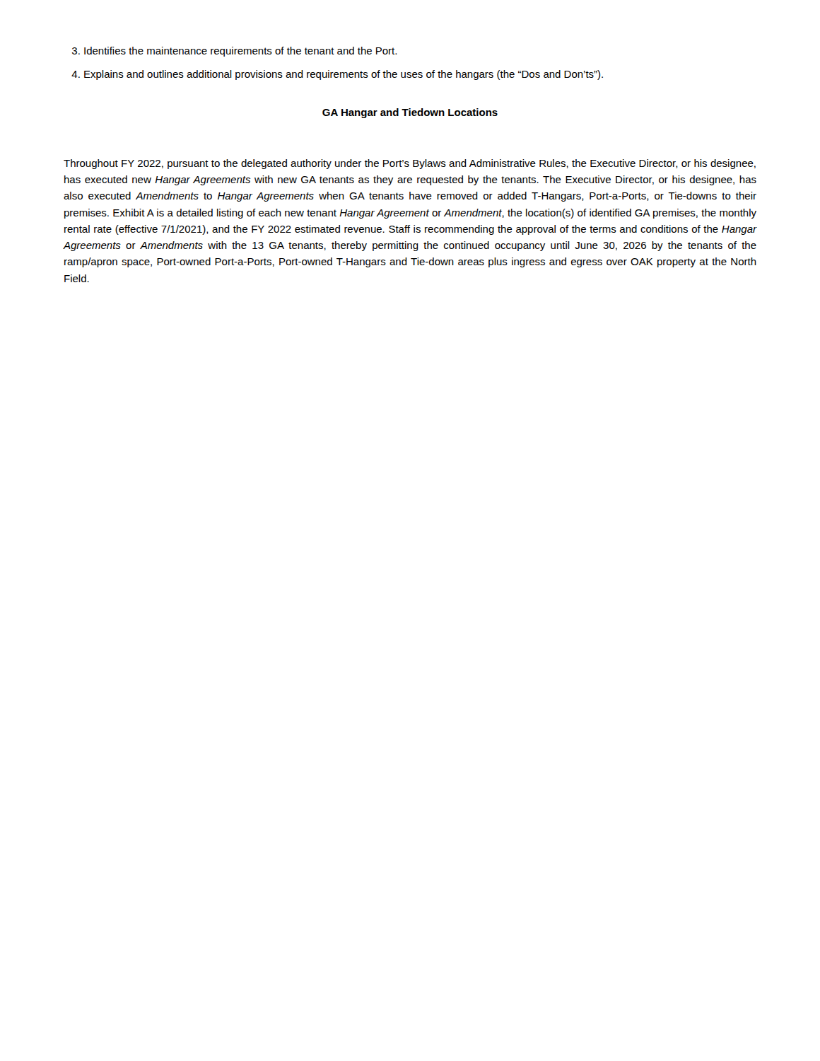Identifies the maintenance requirements of the tenant and the Port.
Explains and outlines additional provisions and requirements of the uses of the hangars (the “Dos and Don’ts”).
GA Hangar and Tiedown Locations
Throughout FY 2022, pursuant to the delegated authority under the Port’s Bylaws and Administrative Rules, the Executive Director, or his designee, has executed new Hangar Agreements with new GA tenants as they are requested by the tenants. The Executive Director, or his designee, has also executed Amendments to Hangar Agreements when GA tenants have removed or added T-Hangars, Port-a-Ports, or Tie-downs to their premises. Exhibit A is a detailed listing of each new tenant Hangar Agreement or Amendment, the location(s) of identified GA premises, the monthly rental rate (effective 7/1/2021), and the FY 2022 estimated revenue. Staff is recommending the approval of the terms and conditions of the Hangar Agreements or Amendments with the 13 GA tenants, thereby permitting the continued occupancy until June 30, 2026 by the tenants of the ramp/apron space, Port-owned Port-a-Ports, Port-owned T-Hangars and Tie-down areas plus ingress and egress over OAK property at the North Field.